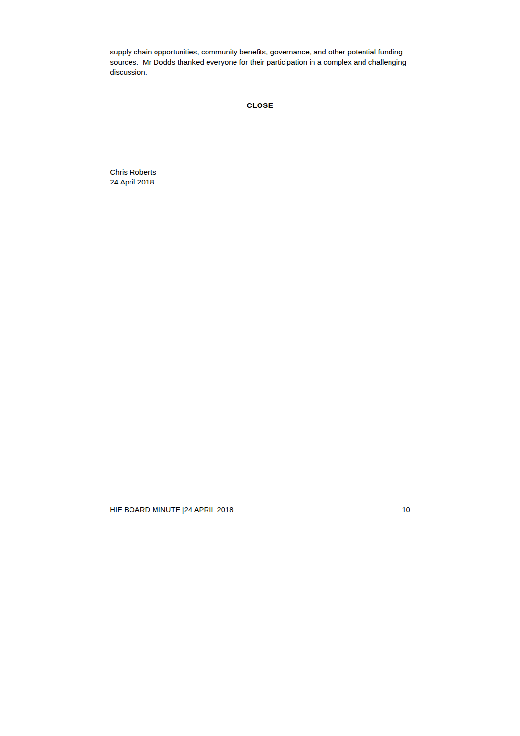supply chain opportunities, community benefits, governance, and other potential funding sources. Mr Dodds thanked everyone for their participation in a complex and challenging discussion.
CLOSE
Chris Roberts
24 April 2018
HIE BOARD MINUTE |24 APRIL 2018 10